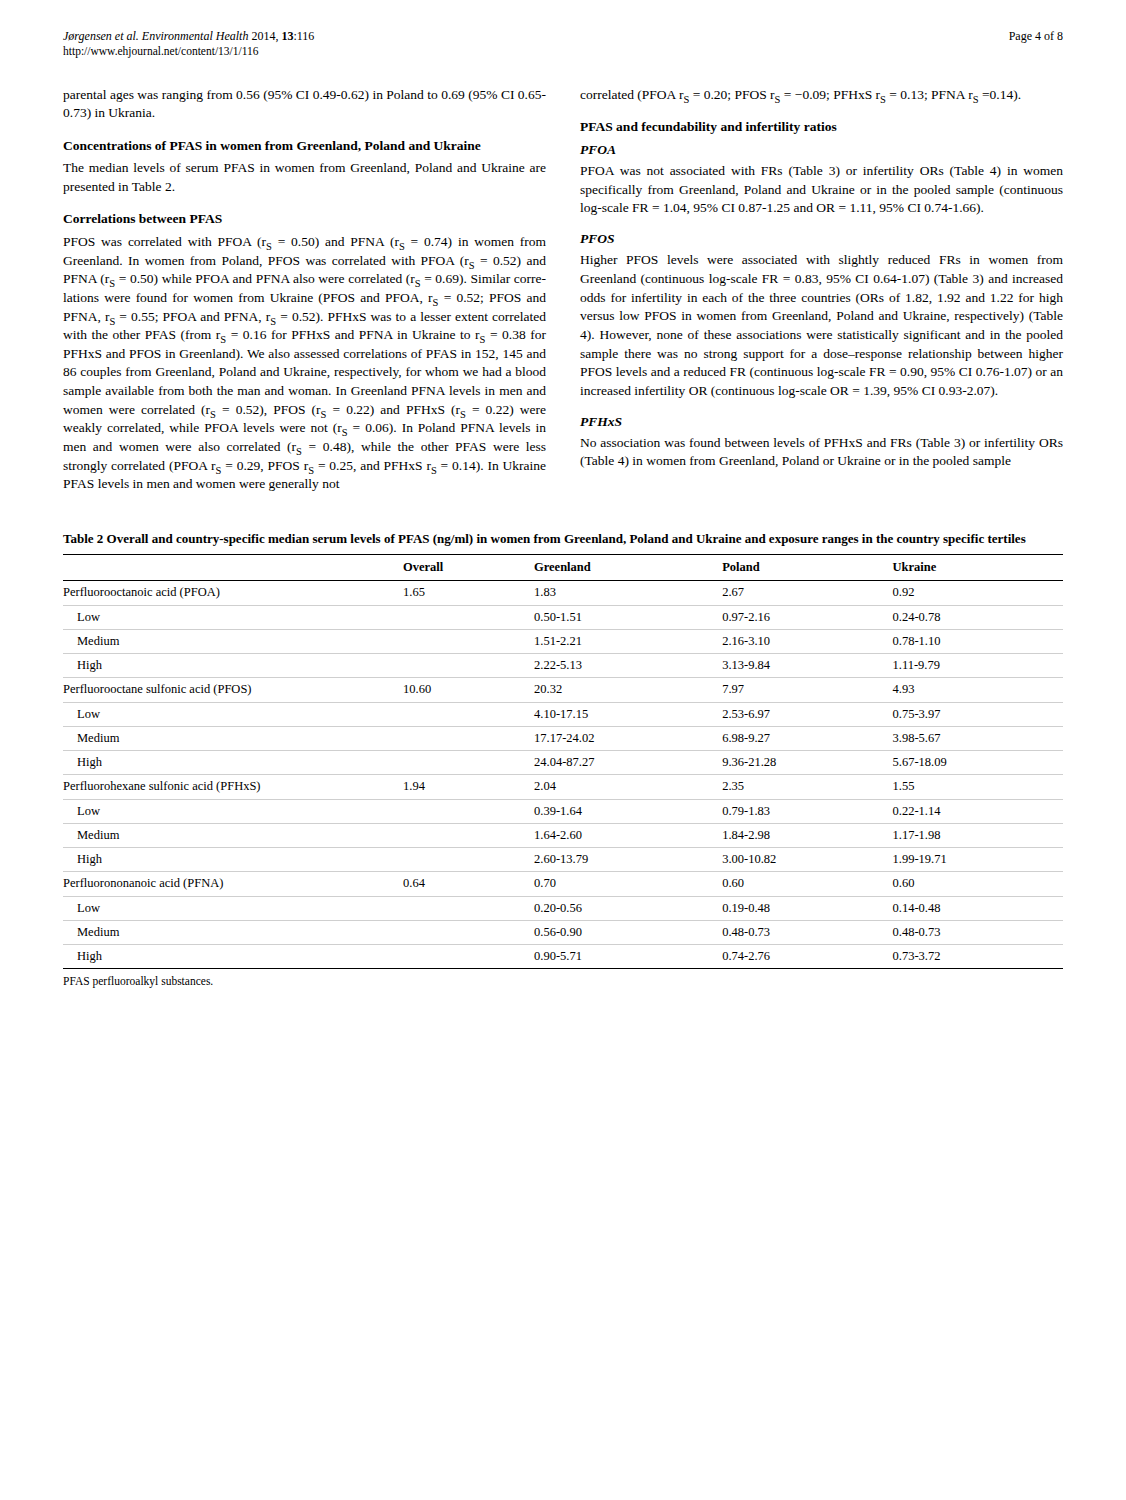Jørgensen et al. Environmental Health 2014, 13:116
http://www.ehjournal.net/content/13/1/116
Page 4 of 8
parental ages was ranging from 0.56 (95% CI 0.49-0.62) in Poland to 0.69 (95% CI 0.65-0.73) in Ukrania.
Concentrations of PFAS in women from Greenland, Poland and Ukraine
The median levels of serum PFAS in women from Greenland, Poland and Ukraine are presented in Table 2.
Correlations between PFAS
PFOS was correlated with PFOA (rS = 0.50) and PFNA (rS = 0.74) in women from Greenland. In women from Poland, PFOS was correlated with PFOA (rS = 0.52) and PFNA (rS = 0.50) while PFOA and PFNA also were correlated (rS = 0.69). Similar correlations were found for women from Ukraine (PFOS and PFOA, rS = 0.52; PFOS and PFNA, rS = 0.55; PFOA and PFNA, rS = 0.52). PFHxS was to a lesser extent correlated with the other PFAS (from rS = 0.16 for PFHxS and PFNA in Ukraine to rS = 0.38 for PFHxS and PFOS in Greenland). We also assessed correlations of PFAS in 152, 145 and 86 couples from Greenland, Poland and Ukraine, respectively, for whom we had a blood sample available from both the man and woman. In Greenland PFNA levels in men and women were correlated (rS = 0.52), PFOS (rS = 0.22) and PFHxS (rS = 0.22) were weakly correlated, while PFOA levels were not (rS = 0.06). In Poland PFNA levels in men and women were also correlated (rS = 0.48), while the other PFAS were less strongly correlated (PFOA rS = 0.29, PFOS rS = 0.25, and PFHxS rS = 0.14). In Ukraine PFAS levels in men and women were generally not
correlated (PFOA rS = 0.20; PFOS rS = −0.09; PFHxS rS = 0.13; PFNA rS =0.14).
PFAS and fecundability and infertility ratios
PFOA
PFOA was not associated with FRs (Table 3) or infertility ORs (Table 4) in women specifically from Greenland, Poland and Ukraine or in the pooled sample (continuous log-scale FR = 1.04, 95% CI 0.87-1.25 and OR = 1.11, 95% CI 0.74-1.66).
PFOS
Higher PFOS levels were associated with slightly reduced FRs in women from Greenland (continuous log-scale FR = 0.83, 95% CI 0.64-1.07) (Table 3) and increased odds for infertility in each of the three countries (ORs of 1.82, 1.92 and 1.22 for high versus low PFOS in women from Greenland, Poland and Ukraine, respectively) (Table 4). However, none of these associations were statistically significant and in the pooled sample there was no strong support for a dose–response relationship between higher PFOS levels and a reduced FR (continuous log-scale FR = 0.90, 95% CI 0.76-1.07) or an increased infertility OR (continuous log-scale OR = 1.39, 95% CI 0.93-2.07).
PFHxS
No association was found between levels of PFHxS and FRs (Table 3) or infertility ORs (Table 4) in women from Greenland, Poland or Ukraine or in the pooled sample
Table 2 Overall and country-specific median serum levels of PFAS (ng/ml) in women from Greenland, Poland and Ukraine and exposure ranges in the country specific tertiles
| | Overall | Greenland | Poland | Ukraine |
| --- | --- | --- | --- | --- |
| Perfluorooctanoic acid (PFOA) | 1.65 | 1.83 | 2.67 | 0.92 |
| Low | | 0.50-1.51 | 0.97-2.16 | 0.24-0.78 |
| Medium | | 1.51-2.21 | 2.16-3.10 | 0.78-1.10 |
| High | | 2.22-5.13 | 3.13-9.84 | 1.11-9.79 |
| Perfluorooctane sulfonic acid (PFOS) | 10.60 | 20.32 | 7.97 | 4.93 |
| Low | | 4.10-17.15 | 2.53-6.97 | 0.75-3.97 |
| Medium | | 17.17-24.02 | 6.98-9.27 | 3.98-5.67 |
| High | | 24.04-87.27 | 9.36-21.28 | 5.67-18.09 |
| Perfluorohexane sulfonic acid (PFHxS) | 1.94 | 2.04 | 2.35 | 1.55 |
| Low | | 0.39-1.64 | 0.79-1.83 | 0.22-1.14 |
| Medium | | 1.64-2.60 | 1.84-2.98 | 1.17-1.98 |
| High | | 2.60-13.79 | 3.00-10.82 | 1.99-19.71 |
| Perfluorononanoic acid (PFNA) | 0.64 | 0.70 | 0.60 | 0.60 |
| Low | | 0.20-0.56 | 0.19-0.48 | 0.14-0.48 |
| Medium | | 0.56-0.90 | 0.48-0.73 | 0.48-0.73 |
| High | | 0.90-5.71 | 0.74-2.76 | 0.73-3.72 |
PFAS perfluoroalkyl substances.